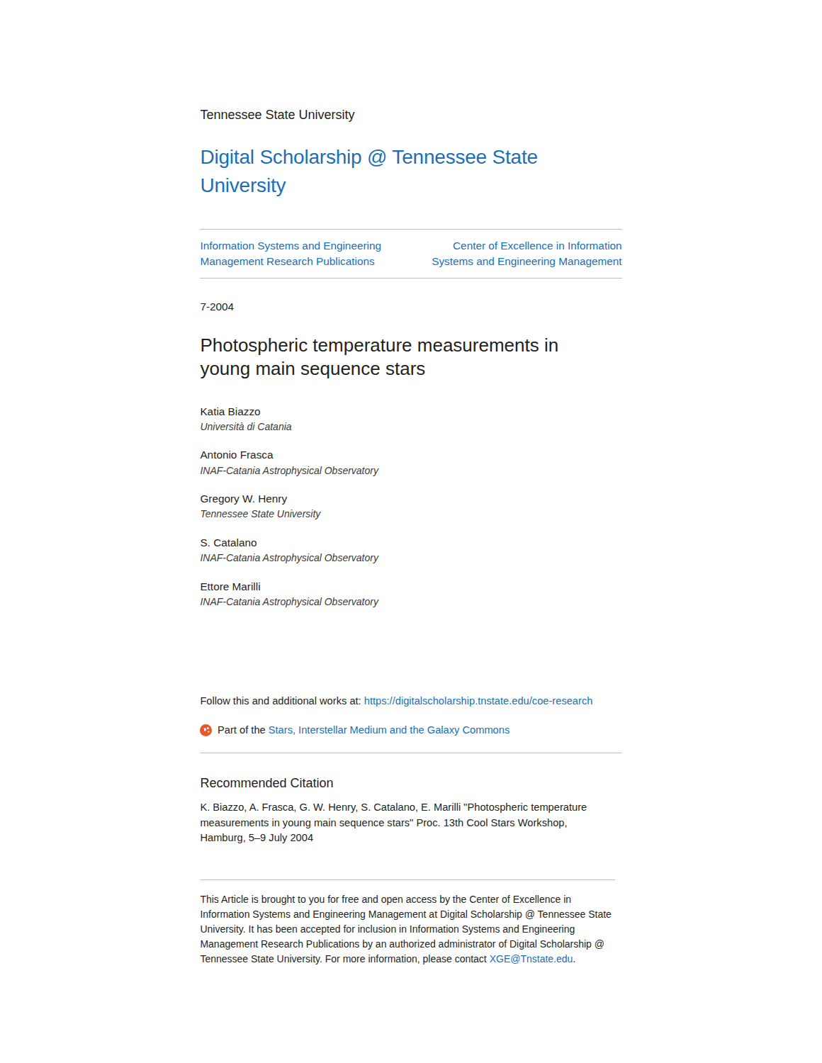Tennessee State University
Digital Scholarship @ Tennessee State University
Information Systems and Engineering Management Research Publications
Center of Excellence in Information Systems and Engineering Management
7-2004
Photospheric temperature measurements in young main sequence stars
Katia Biazzo Università di Catania
Antonio Frasca INAF-Catania Astrophysical Observatory
Gregory W. Henry Tennessee State University
S. Catalano INAF-Catania Astrophysical Observatory
Ettore Marilli INAF-Catania Astrophysical Observatory
Follow this and additional works at: https://digitalscholarship.tnstate.edu/coe-research
Part of the Stars, Interstellar Medium and the Galaxy Commons
Recommended Citation
K. Biazzo, A. Frasca, G. W. Henry, S. Catalano, E. Marilli "Photospheric temperature measurements in young main sequence stars" Proc. 13th Cool Stars Workshop, Hamburg, 5–9 July 2004
This Article is brought to you for free and open access by the Center of Excellence in Information Systems and Engineering Management at Digital Scholarship @ Tennessee State University. It has been accepted for inclusion in Information Systems and Engineering Management Research Publications by an authorized administrator of Digital Scholarship @ Tennessee State University. For more information, please contact XGE@Tnstate.edu.